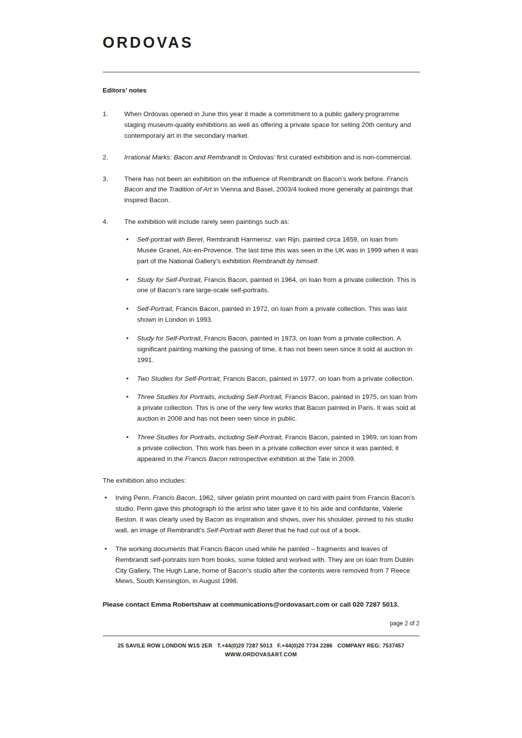ORDOVAS
Editors’ notes
1. When Ordovas opened in June this year it made a commitment to a public gallery programme staging museum-quality exhibitions as well as offering a private space for selling 20th century and contemporary art in the secondary market.
2. Irrational Marks: Bacon and Rembrandt is Ordovas’ first curated exhibition and is non-commercial.
3. There has not been an exhibition on the influence of Rembrandt on Bacon’s work before. Francis Bacon and the Tradition of Art in Vienna and Basel, 2003/4 looked more generally at paintings that inspired Bacon.
4. The exhibition will include rarely seen paintings such as:
Self-portrait with Beret, Rembrandt Harmensz. van Rijn, painted circa 1659, on loan from Musée Granet, Aix-en-Provence. The last time this was seen in the UK was in 1999 when it was part of the National Gallery’s exhibition Rembrandt by himself.
Study for Self-Portrait, Francis Bacon, painted in 1964, on loan from a private collection. This is one of Bacon’s rare large-scale self-portraits.
Self-Portrait, Francis Bacon, painted in 1972, on loan from a private collection. This was last shown in London in 1993.
Study for Self-Portrait, Francis Bacon, painted in 1973, on loan from a private collection. A significant painting marking the passing of time, it has not been seen since it sold at auction in 1991.
Two Studies for Self-Portrait, Francis Bacon, painted in 1977, on loan from a private collection.
Three Studies for Portraits, including Self-Portrait, Francis Bacon, painted in 1975, on loan from a private collection. This is one of the very few works that Bacon painted in Paris. It was sold at auction in 2008 and has not been seen since in public.
Three Studies for Portraits, including Self-Portrait, Francis Bacon, painted in 1969, on loan from a private collection. This work has been in a private collection ever since it was painted; it appeared in the Francis Bacon retrospective exhibition at the Tate in 2009.
The exhibition also includes:
Irving Penn, Francis Bacon, 1962, silver gelatin print mounted on card with paint from Francis Bacon’s studio. Penn gave this photograph to the artist who later gave it to his aide and confidante, Valerie Beston. It was clearly used by Bacon as inspiration and shows, over his shoulder, pinned to his studio wall, an image of Rembrandt’s Self-Portrait with Beret that he had cut out of a book.
The working documents that Francis Bacon used while he painted – fragments and leaves of Rembrandt self-portraits torn from books, some folded and worked with. They are on loan from Dublin City Gallery, The Hugh Lane, home of Bacon’s studio after the contents were removed from 7 Reece Mews, South Kensington, in August 1998.
Please contact Emma Robertshaw at communications@ordovasart.com or call 020 7287 5013.
page 2 of 2
25 SAVILE ROW LONDON W1S 2ER T.+44(0)20 7287 5013 F.+44(0)20 7734 2286 COMPANY REG: 7537457
WWW.ORDOVASART.COM